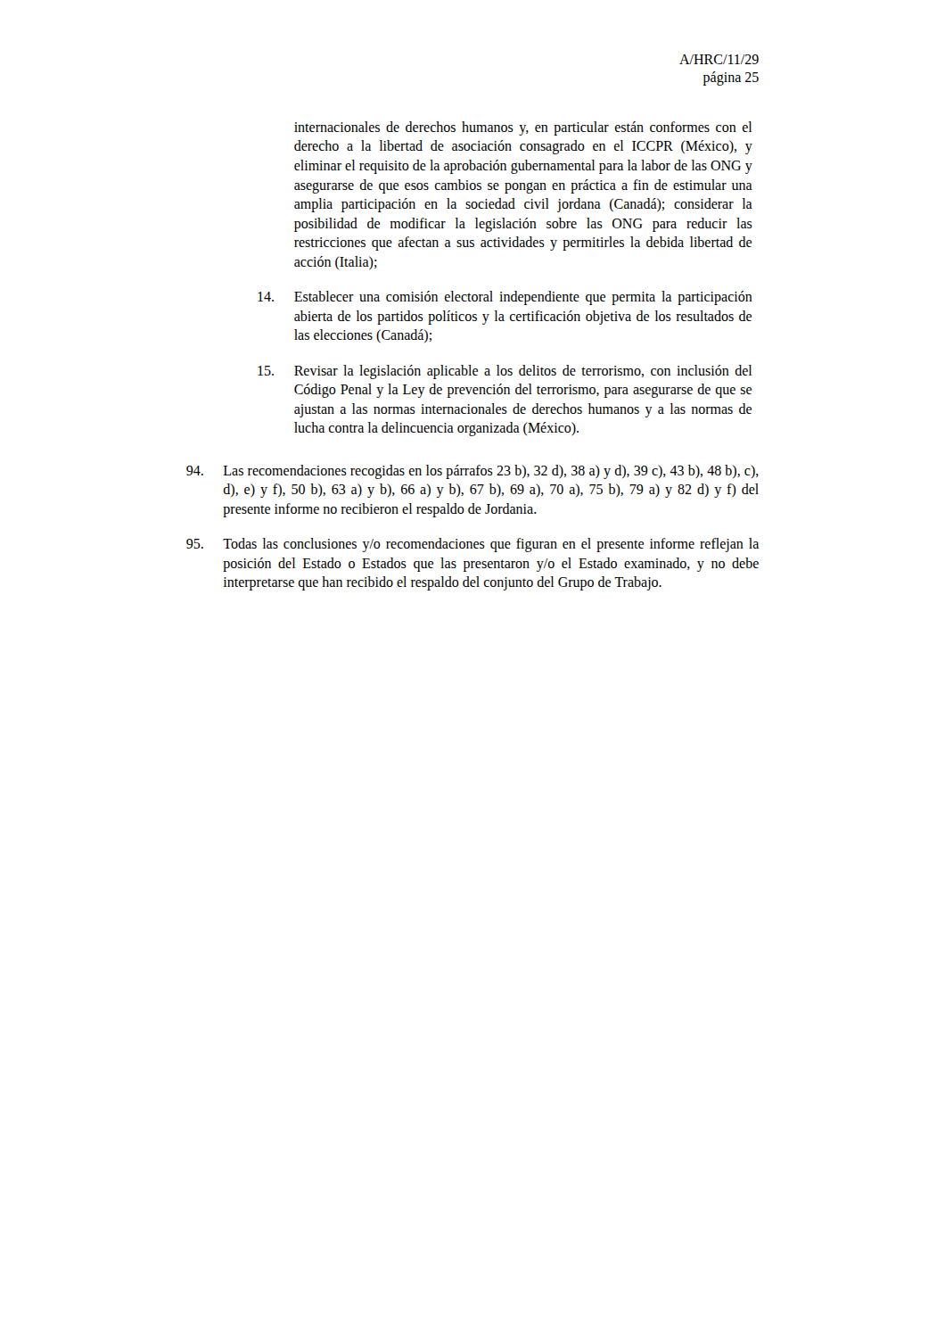A/HRC/11/29 página 25
internacionales de derechos humanos y, en particular están conformes con el derecho a la libertad de asociación consagrado en el ICCPR (México), y eliminar el requisito de la aprobación gubernamental para la labor de las ONG y asegurarse de que esos cambios se pongan en práctica a fin de estimular una amplia participación en la sociedad civil jordana (Canadá); considerar la posibilidad de modificar la legislación sobre las ONG para reducir las restricciones que afectan a sus actividades y permitirles la debida libertad de acción (Italia);
14.
Establecer una comisión electoral independiente que permita la participación abierta de los partidos políticos y la certificación objetiva de los resultados de las elecciones (Canadá);
15.
Revisar la legislación aplicable a los delitos de terrorismo, con inclusión del Código Penal y la Ley de prevención del terrorismo, para asegurarse de que se ajustan a las normas internacionales de derechos humanos y a las normas de lucha contra la delincuencia organizada (México).
94.
Las recomendaciones recogidas en los párrafos 23 b), 32 d), 38 a) y d), 39 c), 43 b), 48 b), c), d), e) y f), 50 b), 63 a) y b), 66 a) y b), 67 b), 69 a), 70 a), 75 b), 79 a) y 82 d) y f) del presente informe no recibieron el respaldo de Jordania.
95.
Todas las conclusiones y/o recomendaciones que figuran en el presente informe reflejan la posición del Estado o Estados que las presentaron y/o el Estado examinado, y no debe interpretarse que han recibido el respaldo del conjunto del Grupo de Trabajo.